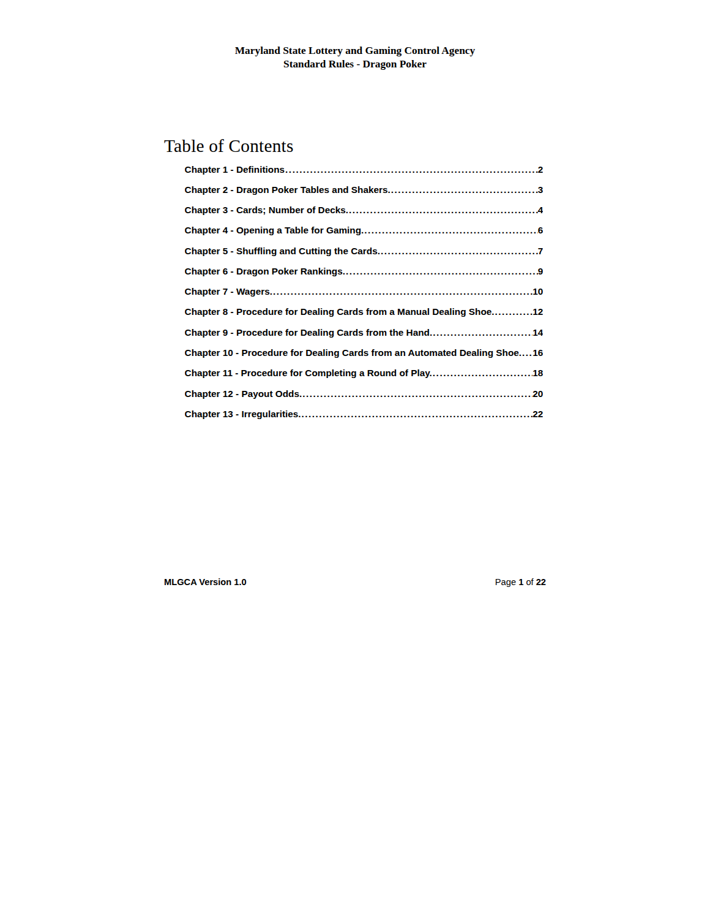Maryland State Lottery and Gaming Control Agency Standard Rules - Dragon Poker
Table of Contents
Chapter 1 - Definitions .................................................................................................................. 2
Chapter 2 - Dragon Poker Tables and Shakers. .......................................................................... 3
Chapter 3 - Cards; Number of Decks. ....................................................................................... 4
Chapter 4 - Opening a Table for Gaming. ................................................................................ 6
Chapter 5 - Shuffling and Cutting the Cards. ........................................................................... 7
Chapter 6 - Dragon Poker Rankings. ......................................................................................... 9
Chapter 7 - Wagers. ............................................................................................................. 10
Chapter 8 - Procedure for Dealing Cards from a Manual Dealing Shoe. ....................................... 12
Chapter 9 - Procedure for Dealing Cards from the Hand. ........................................................... 14
Chapter 10 - Procedure for Dealing Cards from an Automated Dealing Shoe. .............................. 16
Chapter 11 - Procedure for Completing a Round of Play. ........................................................... 18
Chapter 12 - Payout Odds. ..................................................................................................... 20
Chapter 13 - Irregularities. .................................................................................................... 22
MLGCA Version 1.0
Page 1 of 22